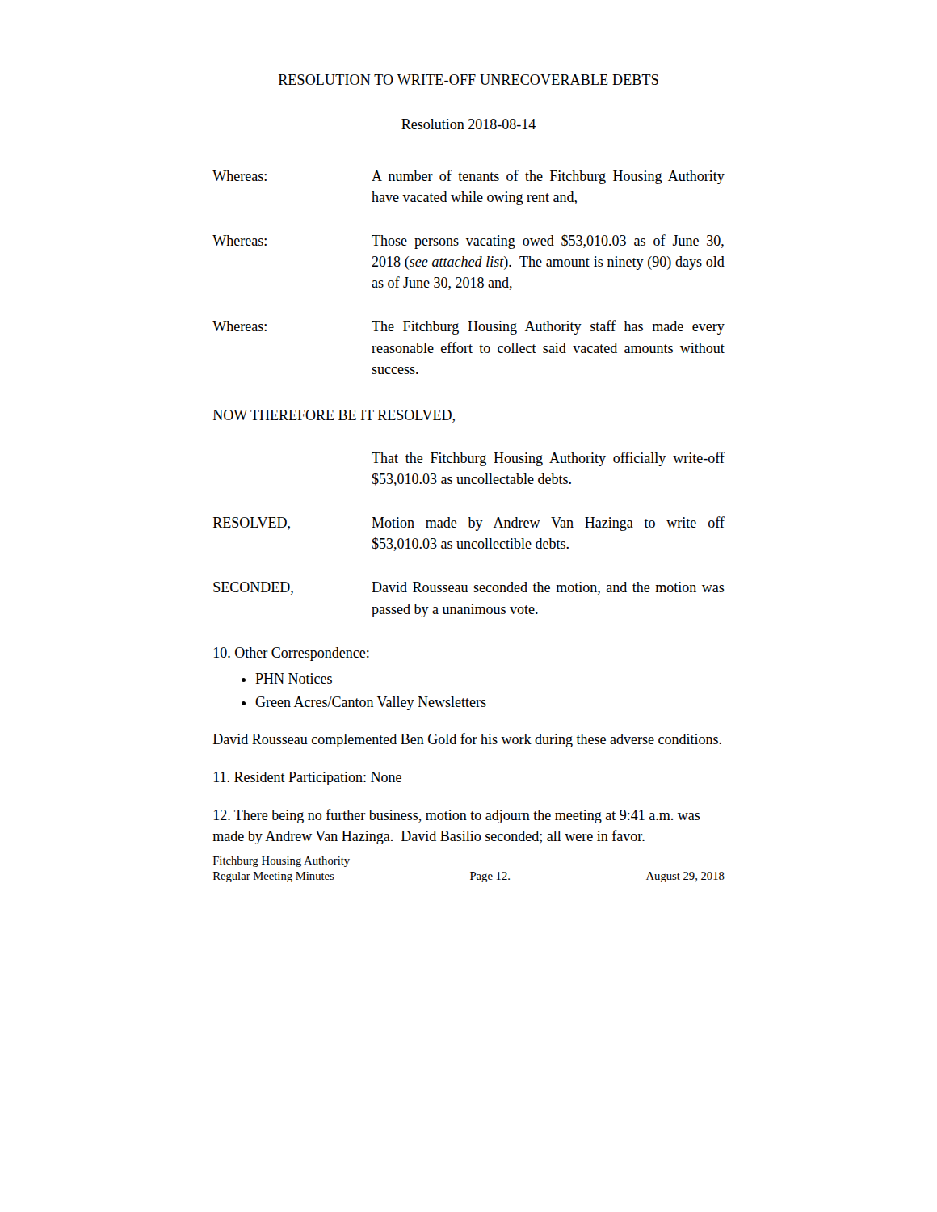RESOLUTION TO WRITE-OFF UNRECOVERABLE DEBTS
Resolution 2018-08-14
| Whereas: | A number of tenants of the Fitchburg Housing Authority have vacated while owing rent and, |
| Whereas: | Those persons vacating owed $53,010.03 as of June 30, 2018 ( see attached list ). The amount is ninety (90) days old as of June 30, 2018 and, |
| Whereas: | The Fitchburg Housing Authority staff has made every reasonable effort to collect said vacated amounts without success. |
NOW THEREFORE BE IT RESOLVED,
That the Fitchburg Housing Authority officially write-off $53,010.03 as uncollectable debts.
| RESOLVED, | Motion made by Andrew Van Hazinga to write off $53,010.03 as uncollectible debts. |
| SECONDED, | David Rousseau seconded the motion, and the motion was passed by a unanimous vote. |
10. Other Correspondence:
PHN Notices
Green Acres/Canton Valley Newsletters
David Rousseau complemented Ben Gold for his work during these adverse conditions.
11. Resident Participation: None
12. There being no further business, motion to adjourn the meeting at 9:41 a.m. was made by Andrew Van Hazinga. David Basilio seconded; all were in favor.
Fitchburg Housing Authority
Regular Meeting Minutes
Page 12.
August 29, 2018